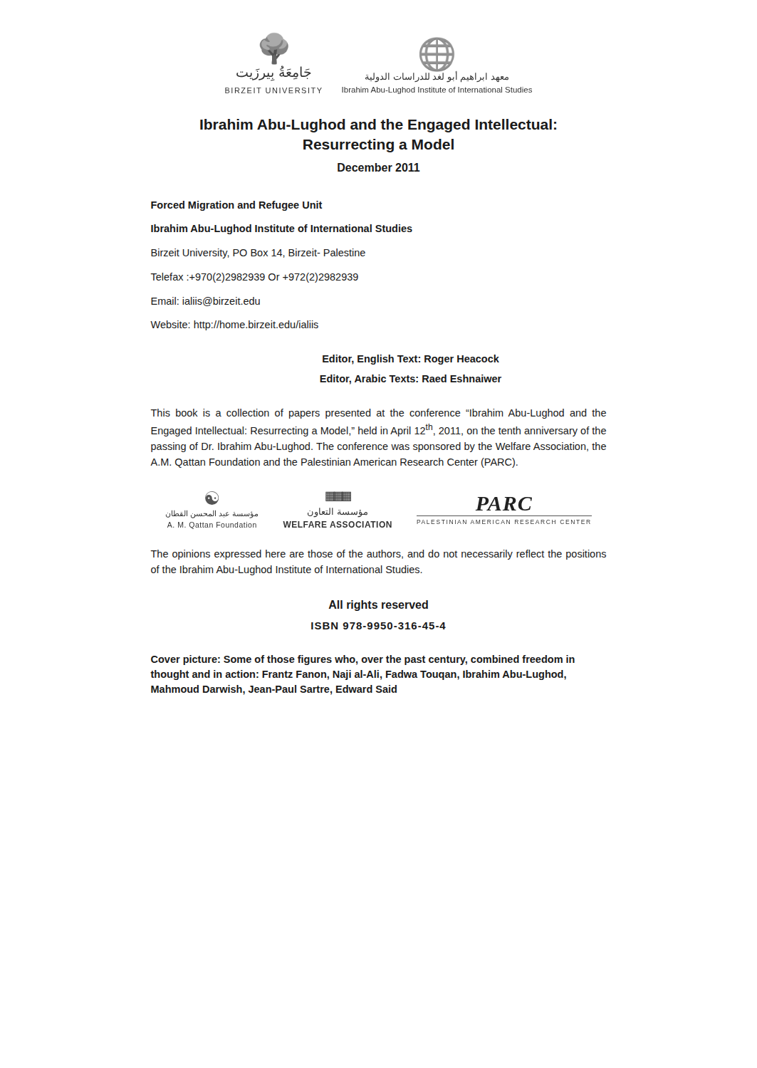🌳
جَامِعَةُ بِيرزَيت
BIRZEIT UNIVERSITY
🌐
معهد ابراهيم أبو لغد للدراسات الدولية
Ibrahim Abu-Lughod Institute of International Studies
Ibrahim Abu-Lughod and the Engaged Intellectual:
Resurrecting a Model
December 2011
Forced Migration and Refugee Unit
Ibrahim Abu-Lughod Institute of International Studies
Birzeit University, PO Box 14, Birzeit- Palestine
Telefax :+970(2)2982939 Or +972(2)2982939
Email: ialiis@birzeit.edu
Website: http://home.birzeit.edu/ialiis
Editor, English Text: Roger Heacock
Editor, Arabic Texts: Raed Eshnaiwer
This book is a collection of papers presented at the conference “Ibrahim Abu-Lughod and the Engaged Intellectual: Resurrecting a Model,” held in April 12th, 2011, on the tenth anniversary of the passing of Dr. Ibrahim Abu-Lughod. The conference was sponsored by the Welfare Association, the A.M. Qattan Foundation and the Palestinian American Research Center (PARC).
☯
مؤسسة عبد المحسن القطان
A. M. Qattan Foundation
▦▦▦
مؤسسة التعاون
WELFARE ASSOCIATION
PARC
PALESTINIAN AMERICAN RESEARCH CENTER
The opinions expressed here are those of the authors, and do not necessarily reflect the positions of the Ibrahim Abu-Lughod Institute of International Studies.
All rights reserved
ISBN 978-9950-316-45-4
Cover picture: Some of those figures who, over the past century, combined freedom in thought and in action: Frantz Fanon, Naji al-Ali, Fadwa Touqan, Ibrahim Abu-Lughod, Mahmoud Darwish, Jean-Paul Sartre, Edward Said